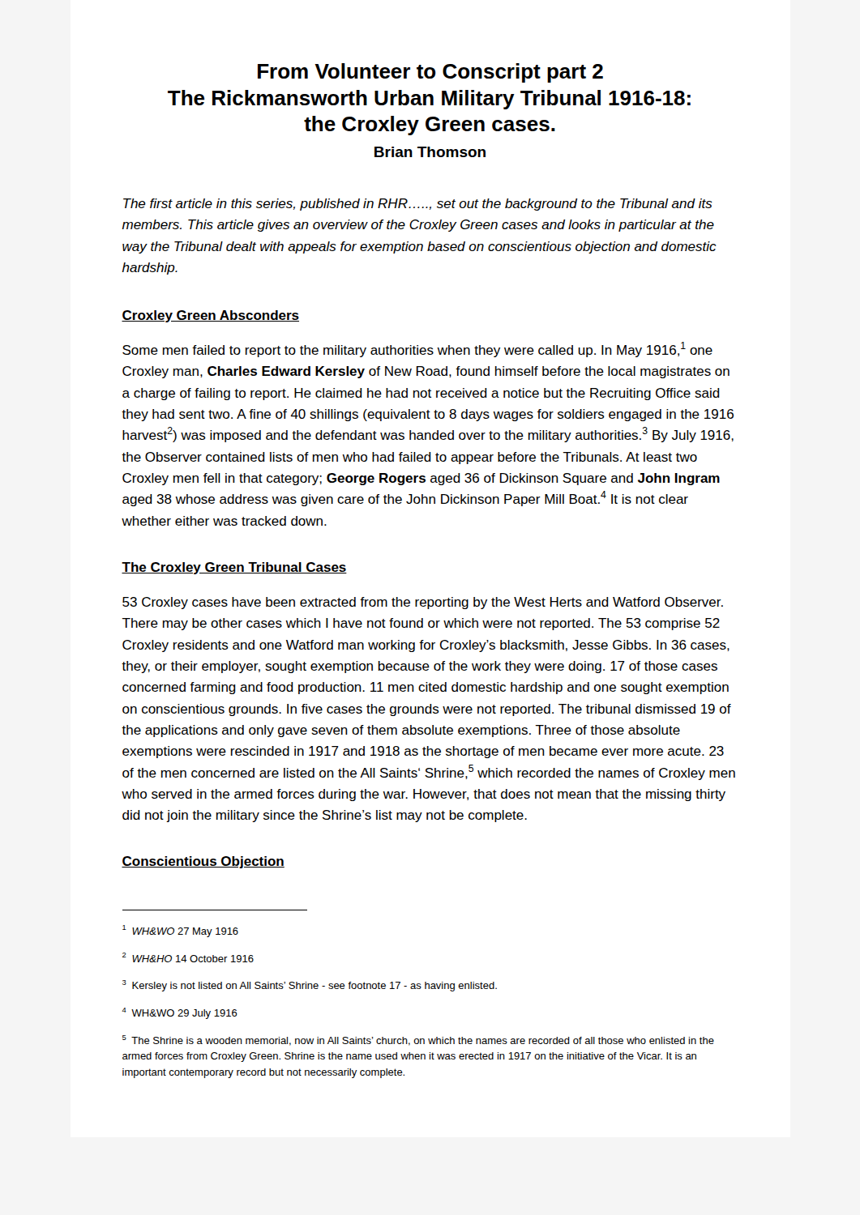From Volunteer to Conscript part 2
The Rickmansworth Urban Military Tribunal 1916-18:
the Croxley Green cases.
Brian Thomson
The first article in this series, published in RHR….., set out the background to the Tribunal and its members. This article gives an overview of the Croxley Green cases and looks in particular at the way the Tribunal dealt with appeals for exemption based on conscientious objection and domestic hardship.
Croxley Green Absconders
Some men failed to report to the military authorities when they were called up. In May 1916,1 one Croxley man, Charles Edward Kersley of New Road, found himself before the local magistrates on a charge of failing to report. He claimed he had not received a notice but the Recruiting Office said they had sent two. A fine of 40 shillings (equivalent to 8 days wages for soldiers engaged in the 1916 harvest2) was imposed and the defendant was handed over to the military authorities.3 By July 1916, the Observer contained lists of men who had failed to appear before the Tribunals. At least two Croxley men fell in that category; George Rogers aged 36 of Dickinson Square and John Ingram aged 38 whose address was given care of the John Dickinson Paper Mill Boat.4 It is not clear whether either was tracked down.
The Croxley Green Tribunal Cases
53 Croxley cases have been extracted from the reporting by the West Herts and Watford Observer. There may be other cases which I have not found or which were not reported. The 53 comprise 52 Croxley residents and one Watford man working for Croxley’s blacksmith, Jesse Gibbs. In 36 cases, they, or their employer, sought exemption because of the work they were doing. 17 of those cases concerned farming and food production. 11 men cited domestic hardship and one sought exemption on conscientious grounds. In five cases the grounds were not reported. The tribunal dismissed 19 of the applications and only gave seven of them absolute exemptions. Three of those absolute exemptions were rescinded in 1917 and 1918 as the shortage of men became ever more acute. 23 of the men concerned are listed on the All Saints‘ Shrine,5 which recorded the names of Croxley men who served in the armed forces during the war. However, that does not mean that the missing thirty did not join the military since the Shrine’s list may not be complete.
Conscientious Objection
1 WH&WO 27 May 1916
2 WH&HO 14 October 1916
3 Kersley is not listed on All Saints’ Shrine - see footnote 17 - as having enlisted.
4 WH&WO 29 July 1916
5 The Shrine is a wooden memorial, now in All Saints’ church, on which the names are recorded of all those who enlisted in the armed forces from Croxley Green. Shrine is the name used when it was erected in 1917 on the initiative of the Vicar. It is an important contemporary record but not necessarily complete.